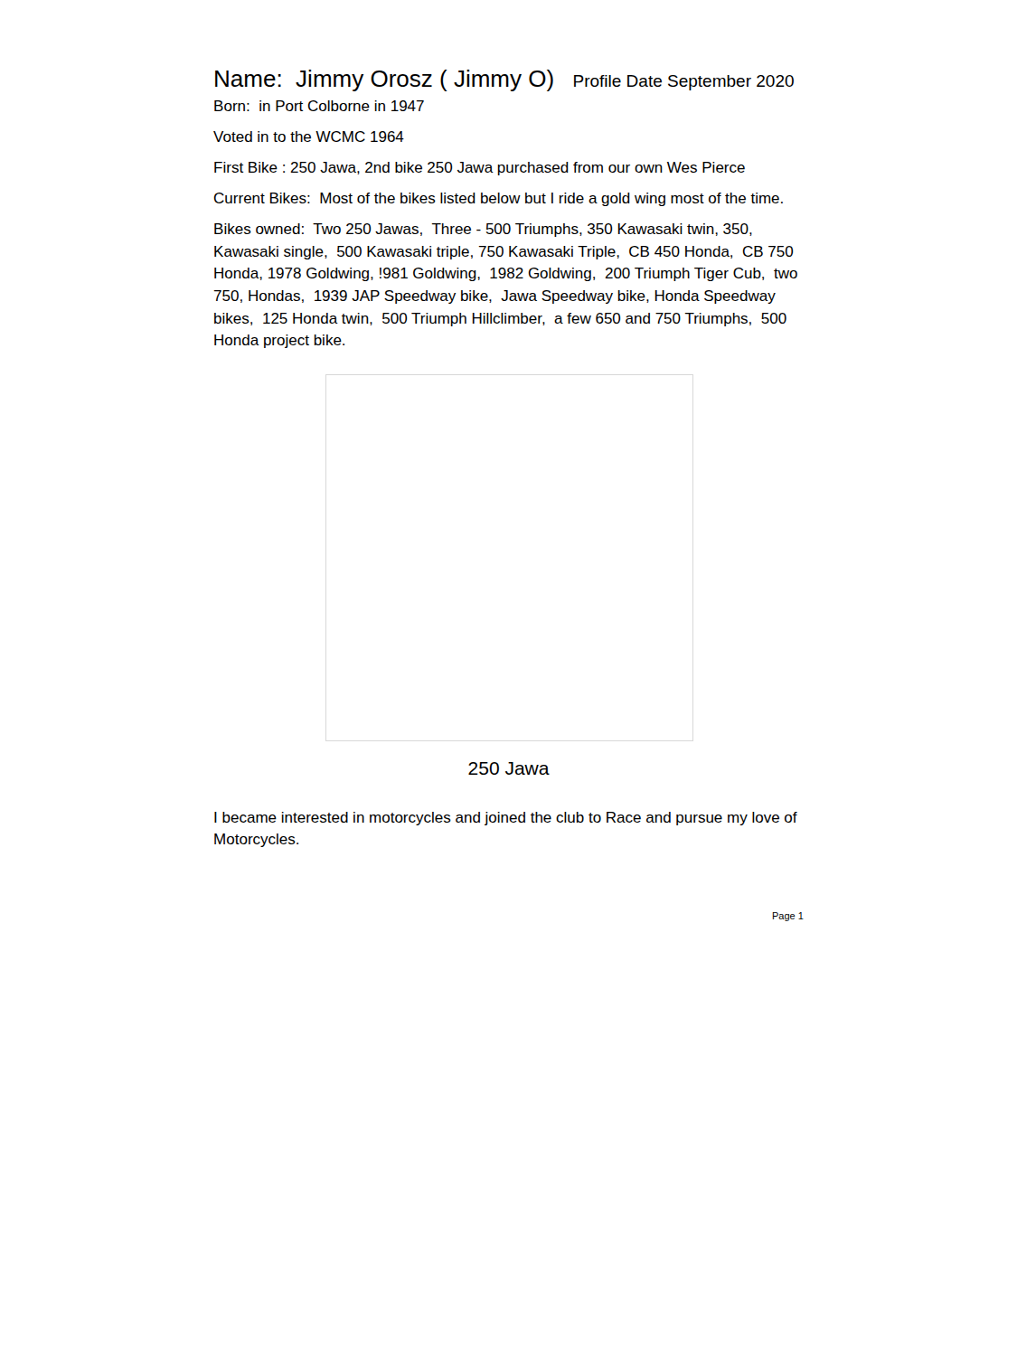Name: Jimmy Orosz ( Jimmy O)
Profile Date September 2020
Born: in Port Colborne in 1947
Voted in to the WCMC 1964
First Bike : 250 Jawa, 2nd bike 250 Jawa purchased from our own Wes Pierce
Current Bikes: Most of the bikes listed below but I ride a gold wing most of the time.
Bikes owned: Two 250 Jawas, Three - 500 Triumphs, 350 Kawasaki twin, 350, Kawasaki single, 500 Kawasaki triple, 750 Kawasaki Triple, CB 450 Honda, CB 750 Honda, 1978 Goldwing, !981 Goldwing, 1982 Goldwing, 200 Triumph Tiger Cub, two 750, Hondas, 1939 JAP Speedway bike, Jawa Speedway bike, Honda Speedway bikes, 125 Honda twin, 500 Triumph Hillclimber, a few 650 and 750 Triumphs, 500 Honda project bike.
250 Jawa
I became interested in motorcycles and joined the club to Race and pursue my love of Motorcycles.
Page 1